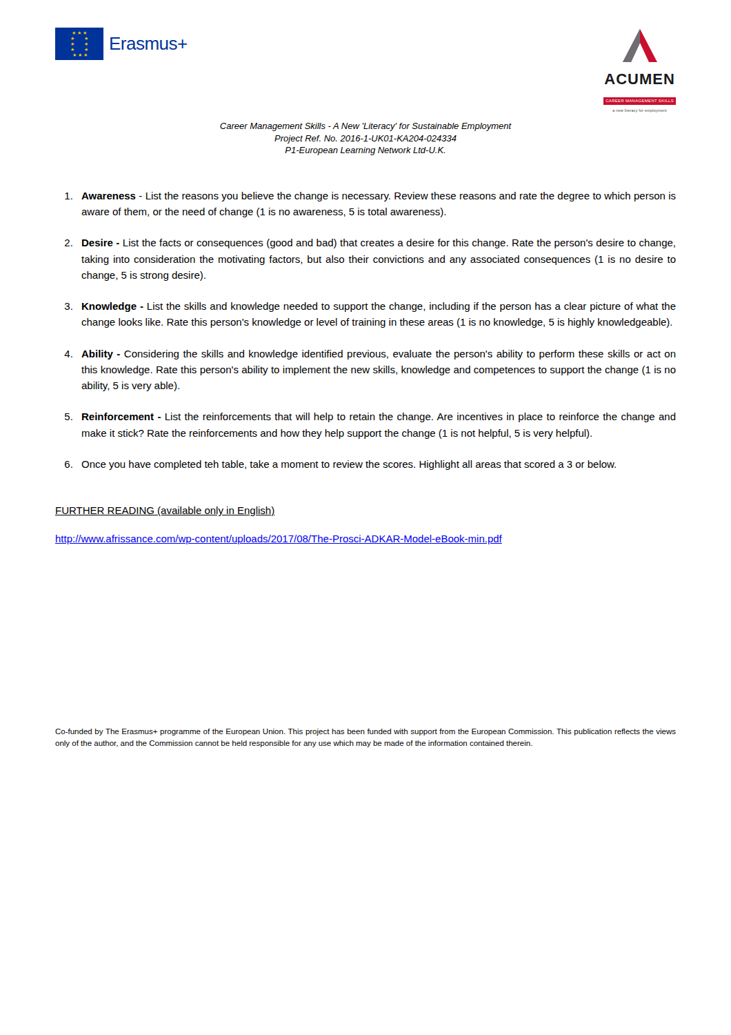Erasmus+
ACUMEN
CAREER MANAGEMENT SKILLS
a new literacy for employment
Career Management Skills - A New 'Literacy' for Sustainable Employment
Project Ref. No. 2016-1-UK01-KA204-024334
P1-European Learning Network Ltd-U.K.
Awareness - List the reasons you believe the change is necessary. Review these reasons and rate the degree to which person is aware of them, or the need of change (1 is no awareness, 5 is total awareness).
Desire - List the facts or consequences (good and bad) that creates a desire for this change. Rate the person's desire to change, taking into consideration the motivating factors, but also their convictions and any associated consequences (1 is no desire to change, 5 is strong desire).
Knowledge - List the skills and knowledge needed to support the change, including if the person has a clear picture of what the change looks like. Rate this person's knowledge or level of training in these areas (1 is no knowledge, 5 is highly knowledgeable).
Ability - Considering the skills and knowledge identified previous, evaluate the person's ability to perform these skills or act on this knowledge. Rate this person's ability to implement the new skills, knowledge and competences to support the change (1 is no ability, 5 is very able).
Reinforcement - List the reinforcements that will help to retain the change. Are incentives in place to reinforce the change and make it stick? Rate the reinforcements and how they help support the change (1 is not helpful, 5 is very helpful).
Once you have completed teh table, take a moment to review the scores. Highlight all areas that scored a 3 or below.
FURTHER READING (available only in English)
http://www.afrissance.com/wp-content/uploads/2017/08/The-Prosci-ADKAR-Model-eBook-min.pdf
Co-funded by The Erasmus+ programme of the European Union. This project has been funded with support from the European Commission. This publication reflects the views only of the author, and the Commission cannot be held responsible for any use which may be made of the information contained therein.